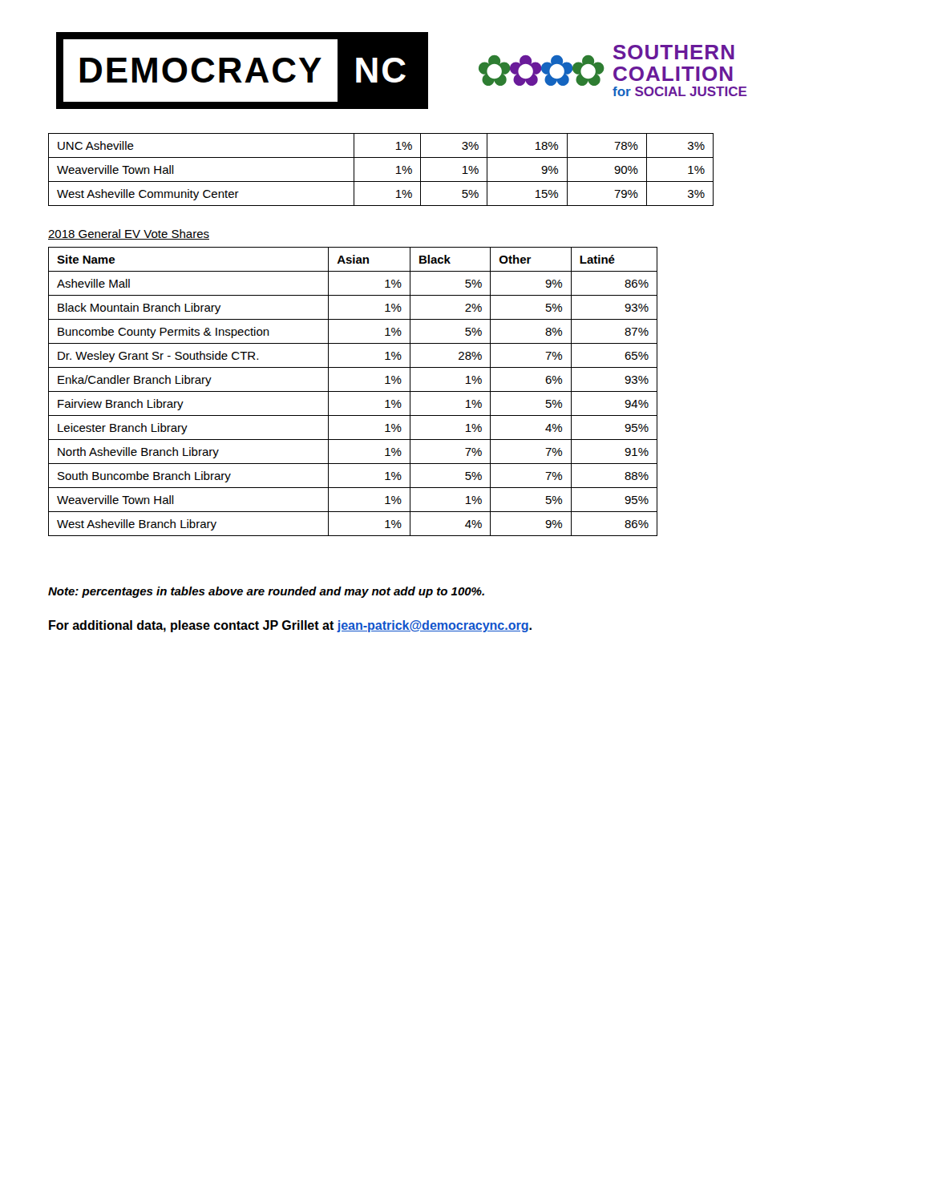DEMOCRACY
NC
✿✿✿✿
SOUTHERN
COALITION
for SOCIAL JUSTICE
| UNC Asheville | 1% | 3% | 18% | 78% | 3% |
| Weaverville Town Hall | 1% | 1% | 9% | 90% | 1% |
| West Asheville Community Center | 1% | 5% | 15% | 79% | 3% |
2018 General EV Vote Shares
| Site Name | Asian | Black | Other | Latiné |
| --- | --- | --- | --- | --- |
| Asheville Mall | 1% | 5% | 9% | 86% |
| Black Mountain Branch Library | 1% | 2% | 5% | 93% |
| Buncombe County Permits & Inspection | 1% | 5% | 8% | 87% |
| Dr. Wesley Grant Sr - Southside CTR. | 1% | 28% | 7% | 65% |
| Enka/Candler Branch Library | 1% | 1% | 6% | 93% |
| Fairview Branch Library | 1% | 1% | 5% | 94% |
| Leicester Branch Library | 1% | 1% | 4% | 95% |
| North Asheville Branch Library | 1% | 7% | 7% | 91% |
| South Buncombe Branch Library | 1% | 5% | 7% | 88% |
| Weaverville Town Hall | 1% | 1% | 5% | 95% |
| West Asheville Branch Library | 1% | 4% | 9% | 86% |
Note: percentages in tables above are rounded and may not add up to 100%.
For additional data, please contact JP Grillet at jean-patrick@democracync.org.